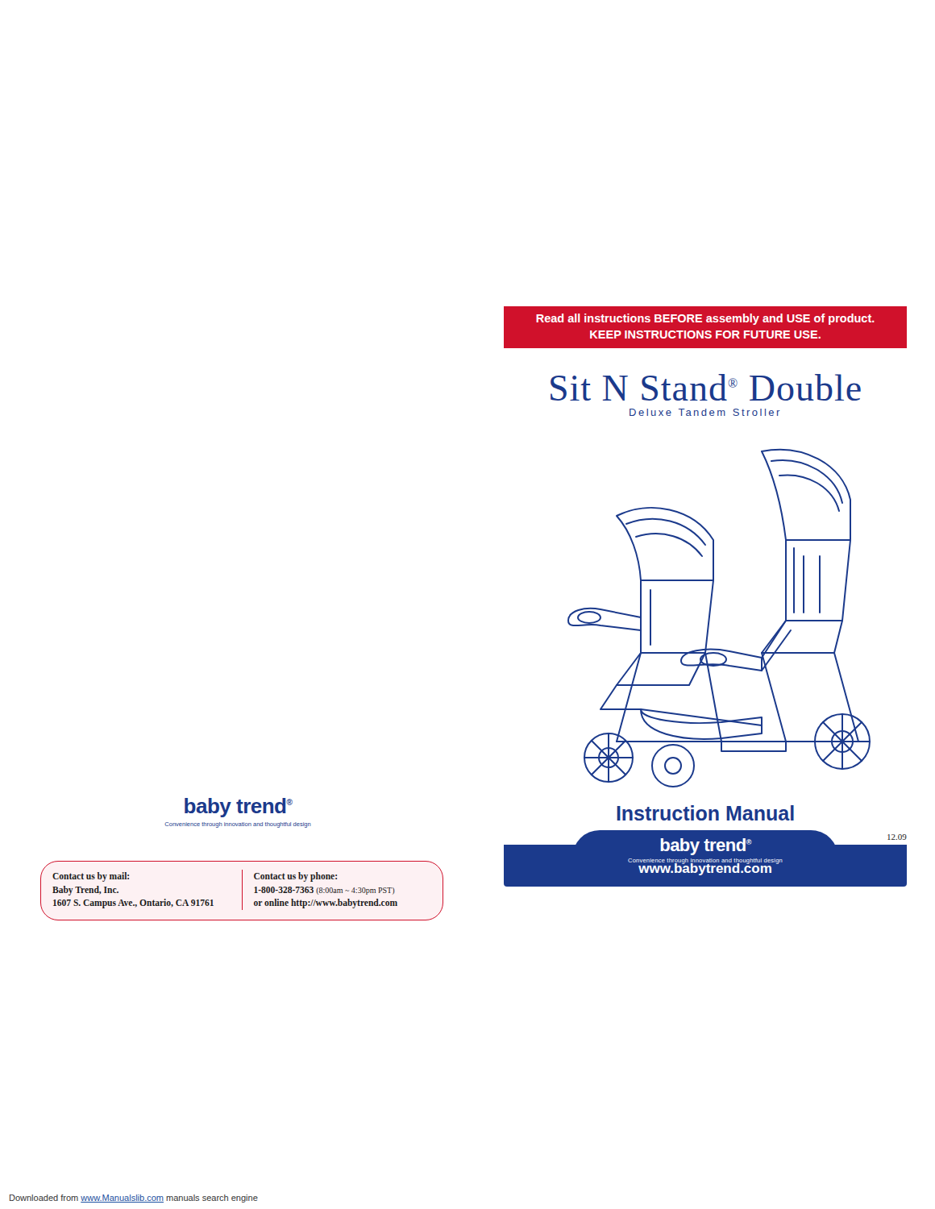Read all instructions BEFORE assembly and USE of product.
KEEP INSTRUCTIONS FOR FUTURE USE.
Sit N Stand® Double
Deluxe Tandem Stroller
Instruction Manual
12.09
baby trend®
Convenience through innovation and thoughtful design
www.babytrend.com
baby trend®
Convenience through innovation and thoughtful design
| Contact us by mail: Baby Trend, Inc. 1607 S. Campus Ave., Ontario, CA 91761 | Contact us by phone: 1-800-328-7363 (8:00am ~ 4:30pm PST) or online http://www.babytrend.com |
Downloaded from www.Manualslib.com manuals search engine